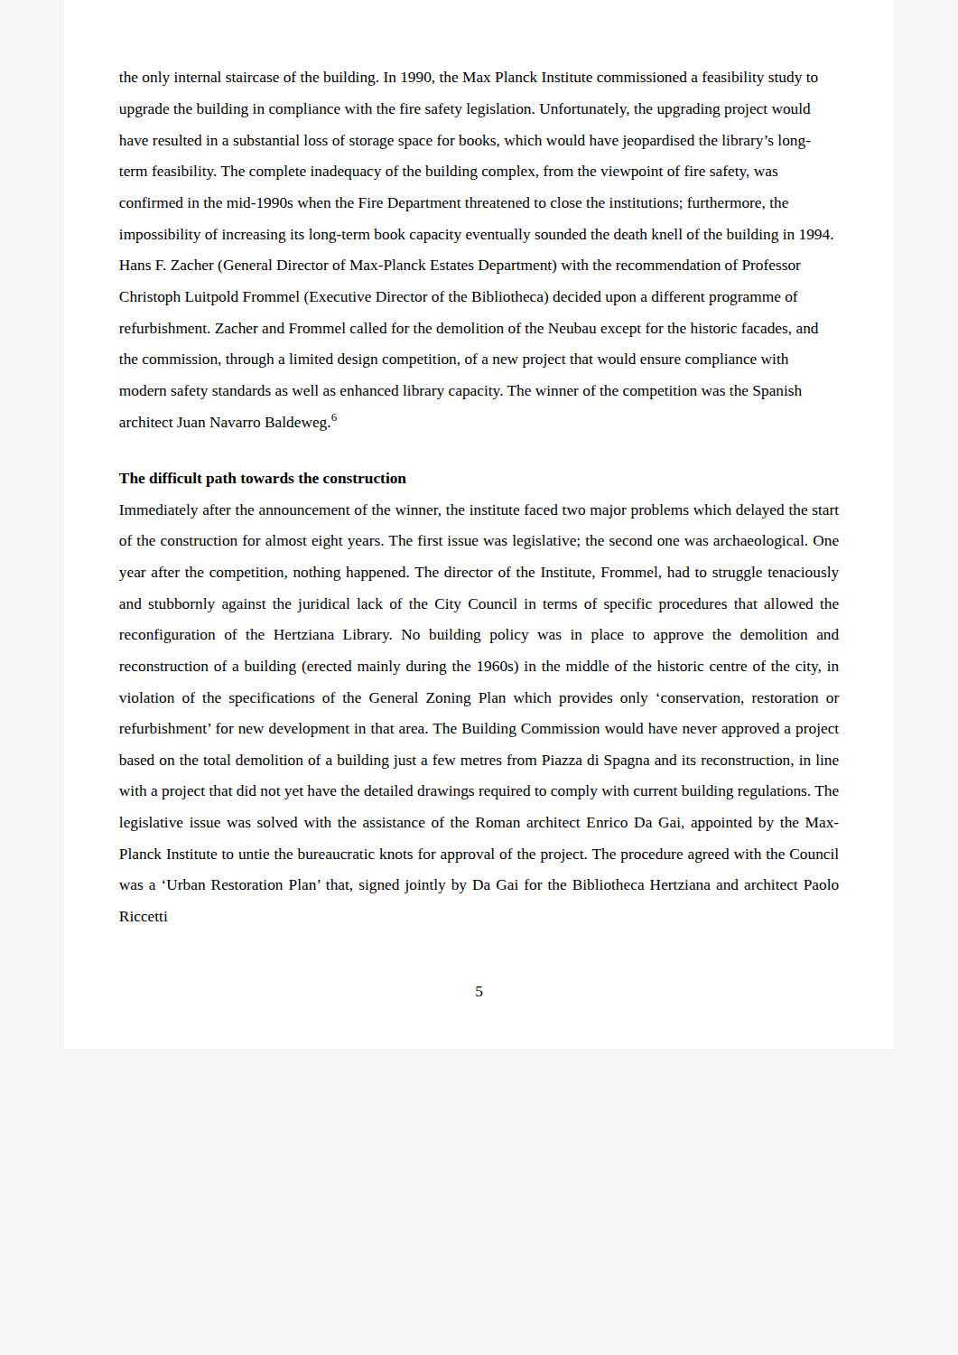the only internal staircase of the building. In 1990, the Max Planck Institute commissioned a feasibility study to upgrade the building in compliance with the fire safety legislation. Unfortunately, the upgrading project would have resulted in a substantial loss of storage space for books, which would have jeopardised the library’s long-term feasibility. The complete inadequacy of the building complex, from the viewpoint of fire safety, was confirmed in the mid-1990s when the Fire Department threatened to close the institutions; furthermore, the impossibility of increasing its long-term book capacity eventually sounded the death knell of the building in 1994.
Hans F. Zacher (General Director of Max-Planck Estates Department) with the recommendation of Professor Christoph Luitpold Frommel (Executive Director of the Bibliotheca) decided upon a different programme of refurbishment. Zacher and Frommel called for the demolition of the Neubau except for the historic facades, and the commission, through a limited design competition, of a new project that would ensure compliance with modern safety standards as well as enhanced library capacity. The winner of the competition was the Spanish architect Juan Navarro Baldeweg.6
The difficult path towards the construction
Immediately after the announcement of the winner, the institute faced two major problems which delayed the start of the construction for almost eight years. The first issue was legislative; the second one was archaeological. One year after the competition, nothing happened. The director of the Institute, Frommel, had to struggle tenaciously and stubbornly against the juridical lack of the City Council in terms of specific procedures that allowed the reconfiguration of the Hertziana Library. No building policy was in place to approve the demolition and reconstruction of a building (erected mainly during the 1960s) in the middle of the historic centre of the city, in violation of the specifications of the General Zoning Plan which provides only ‘conservation, restoration or refurbishment’ for new development in that area. The Building Commission would have never approved a project based on the total demolition of a building just a few metres from Piazza di Spagna and its reconstruction, in line with a project that did not yet have the detailed drawings required to comply with current building regulations. The legislative issue was solved with the assistance of the Roman architect Enrico Da Gai, appointed by the Max-Planck Institute to untie the bureaucratic knots for approval of the project. The procedure agreed with the Council was a ‘Urban Restoration Plan’ that, signed jointly by Da Gai for the Bibliotheca Hertziana and architect Paolo Riccetti
5